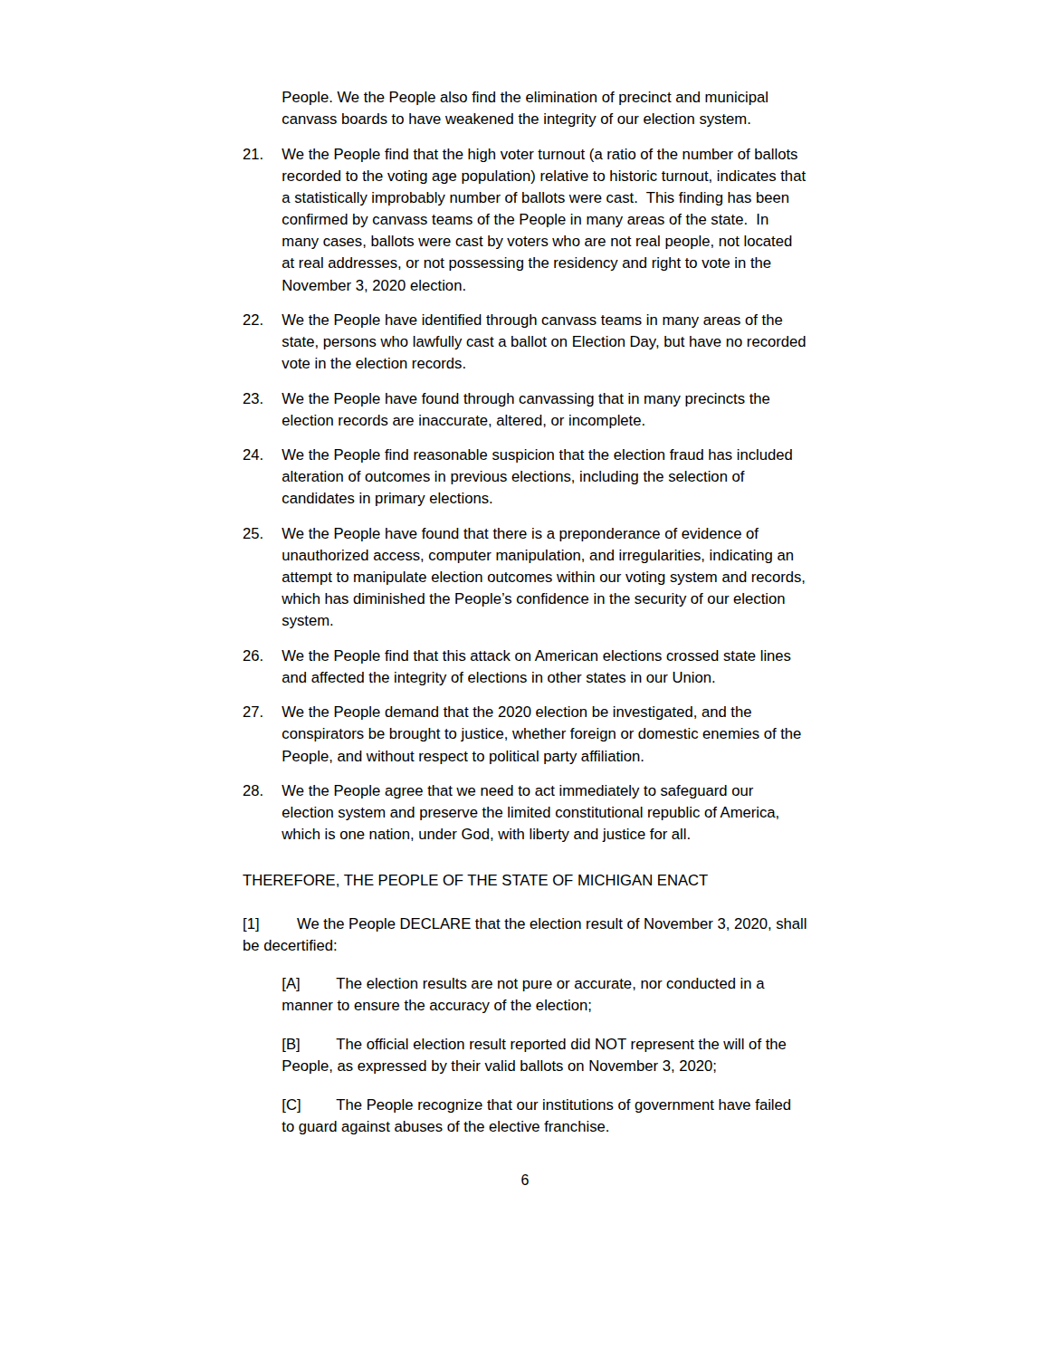People. We the People also find the elimination of precinct and municipal canvass boards to have weakened the integrity of our election system.
21. We the People find that the high voter turnout (a ratio of the number of ballots recorded to the voting age population) relative to historic turnout, indicates that a statistically improbably number of ballots were cast. This finding has been confirmed by canvass teams of the People in many areas of the state. In many cases, ballots were cast by voters who are not real people, not located at real addresses, or not possessing the residency and right to vote in the November 3, 2020 election.
22. We the People have identified through canvass teams in many areas of the state, persons who lawfully cast a ballot on Election Day, but have no recorded vote in the election records.
23. We the People have found through canvassing that in many precincts the election records are inaccurate, altered, or incomplete.
24. We the People find reasonable suspicion that the election fraud has included alteration of outcomes in previous elections, including the selection of candidates in primary elections.
25. We the People have found that there is a preponderance of evidence of unauthorized access, computer manipulation, and irregularities, indicating an attempt to manipulate election outcomes within our voting system and records, which has diminished the People’s confidence in the security of our election system.
26. We the People find that this attack on American elections crossed state lines and affected the integrity of elections in other states in our Union.
27. We the People demand that the 2020 election be investigated, and the conspirators be brought to justice, whether foreign or domestic enemies of the People, and without respect to political party affiliation.
28. We the People agree that we need to act immediately to safeguard our election system and preserve the limited constitutional republic of America, which is one nation, under God, with liberty and justice for all.
THEREFORE, THE PEOPLE OF THE STATE OF MICHIGAN ENACT
[1] We the People DECLARE that the election result of November 3, 2020, shall be decertified:
[A] The election results are not pure or accurate, nor conducted in a manner to ensure the accuracy of the election;
[B] The official election result reported did NOT represent the will of the People, as expressed by their valid ballots on November 3, 2020;
[C] The People recognize that our institutions of government have failed to guard against abuses of the elective franchise.
6